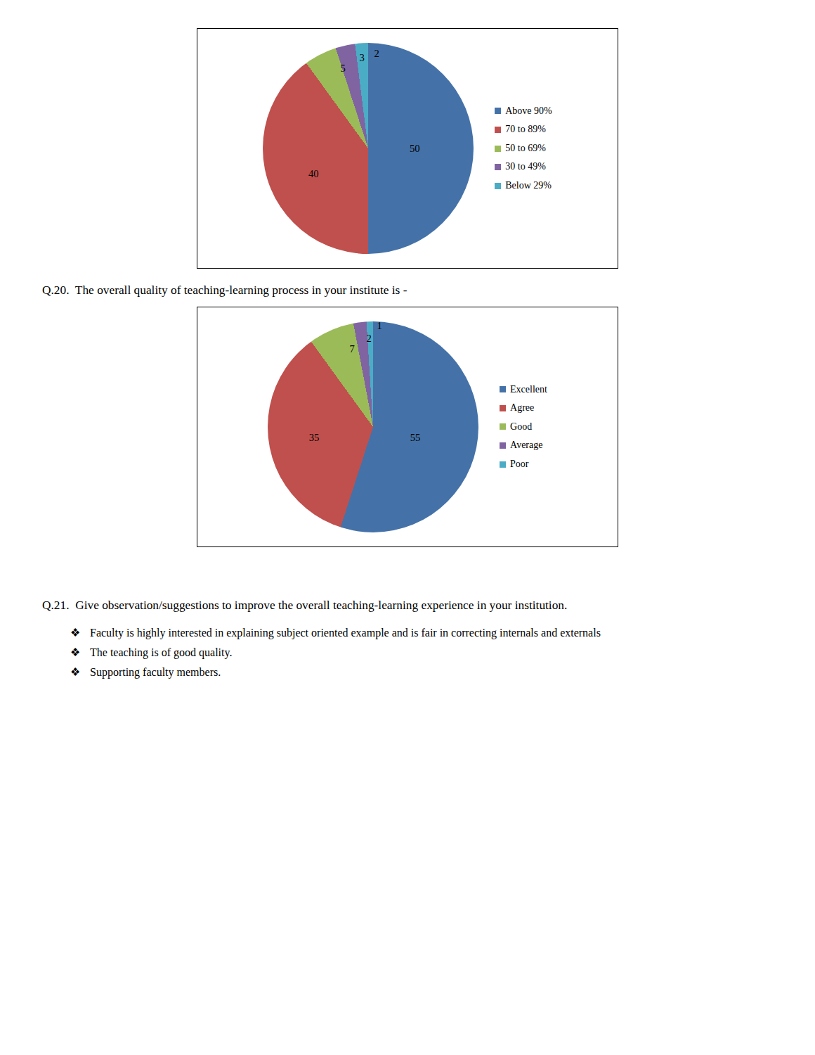50 40 5 3 2
Above 90%
70 to 89%
50 to 69%
30 to 49%
Below 29%
Q.20. The overall quality of teaching-learning process in your institute is -
55 35 7 2 1
Excellent
Agree
Good
Average
Poor
Q.21. Give observation/suggestions to improve the overall teaching-learning experience in your institution.
Faculty is highly interested in explaining subject oriented example and is fair in correcting internals and externals
The teaching is of good quality.
Supporting faculty members.